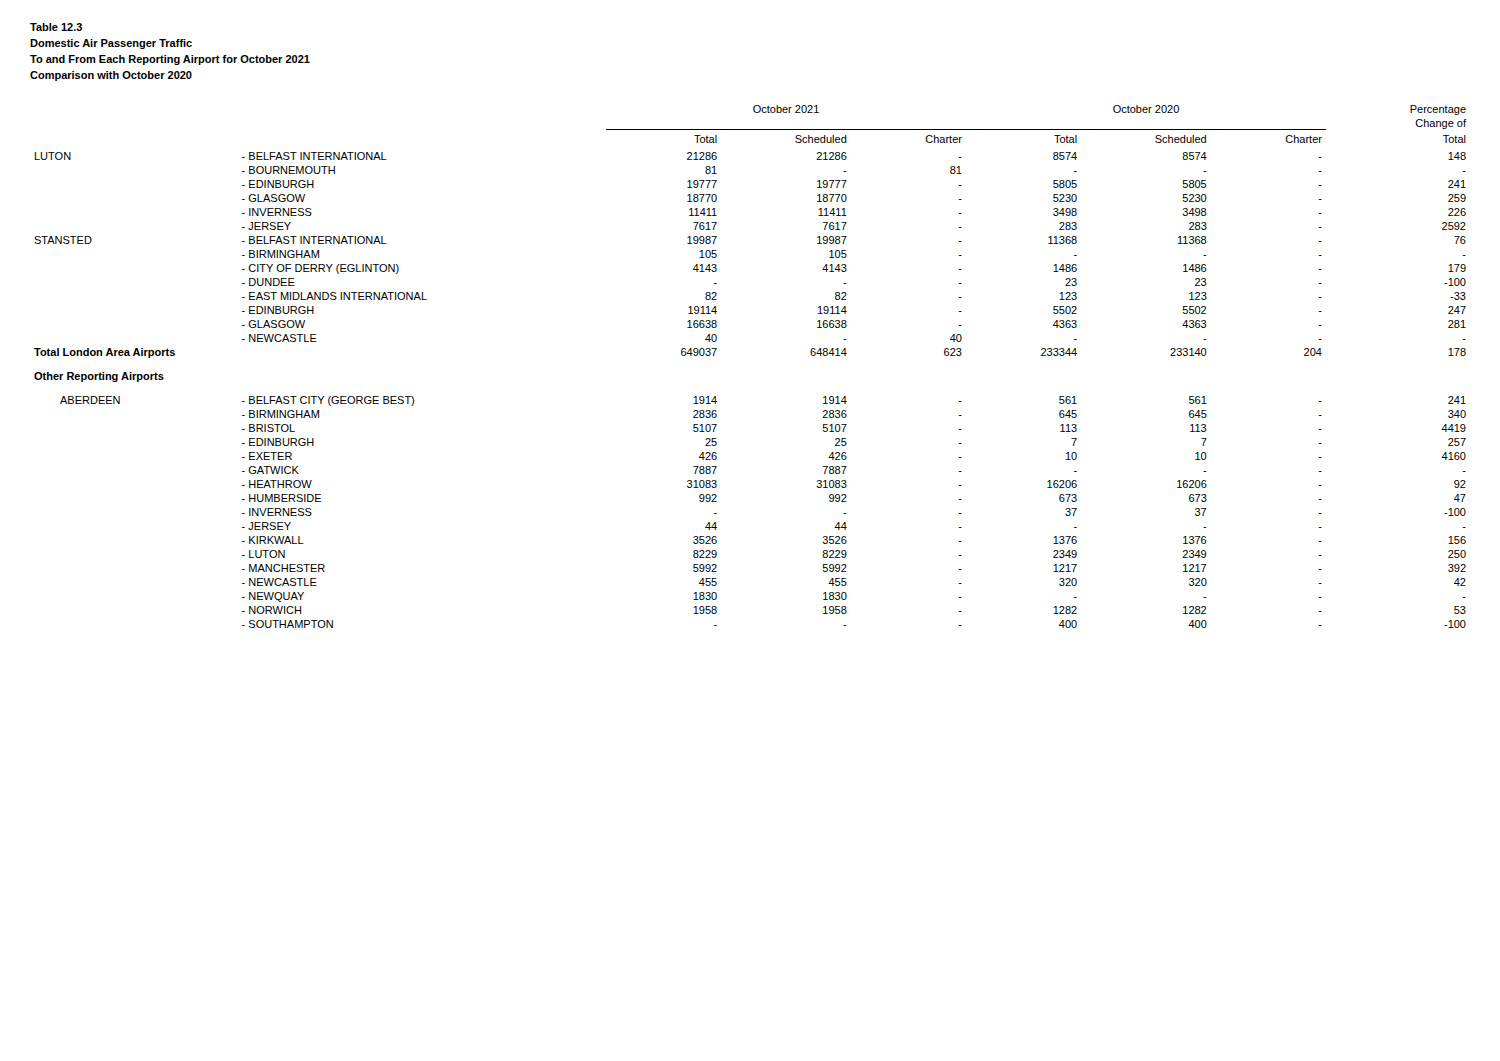Table 12.3
Domestic Air Passenger Traffic
To and From Each Reporting Airport for October 2021
Comparison with October 2020
| | | October 2021 | October 2020 | Percentage |
| --- | --- | --- | --- | --- |
| | | | | Change of |
| | | Total | Scheduled | Charter | Total | Scheduled | Charter | Total |
| LUTON | - BELFAST INTERNATIONAL | 21286 | 21286 | - | 8574 | 8574 | - | 148 |
| | - BOURNEMOUTH | 81 | - | 81 | - | - | - | - |
| | - EDINBURGH | 19777 | 19777 | - | 5805 | 5805 | - | 241 |
| | - GLASGOW | 18770 | 18770 | - | 5230 | 5230 | - | 259 |
| | - INVERNESS | 11411 | 11411 | - | 3498 | 3498 | - | 226 |
| | - JERSEY | 7617 | 7617 | - | 283 | 283 | - | 2592 |
| STANSTED | - BELFAST INTERNATIONAL | 19987 | 19987 | - | 11368 | 11368 | - | 76 |
| | - BIRMINGHAM | 105 | 105 | - | - | - | - | - |
| | - CITY OF DERRY (EGLINTON) | 4143 | 4143 | - | 1486 | 1486 | - | 179 |
| | - DUNDEE | - | - | - | 23 | 23 | - | -100 |
| | - EAST MIDLANDS INTERNATIONAL | 82 | 82 | - | 123 | 123 | - | -33 |
| | - EDINBURGH | 19114 | 19114 | - | 5502 | 5502 | - | 247 |
| | - GLASGOW | 16638 | 16638 | - | 4363 | 4363 | - | 281 |
| | - NEWCASTLE | 40 | - | 40 | - | - | - | - |
| Total London Area Airports | | 649037 | 648414 | 623 | 233344 | 233140 | 204 | 178 |
| Other Reporting Airports | |
| ABERDEEN | - BELFAST CITY (GEORGE BEST) | 1914 | 1914 | - | 561 | 561 | - | 241 |
| | - BIRMINGHAM | 2836 | 2836 | - | 645 | 645 | - | 340 |
| | - BRISTOL | 5107 | 5107 | - | 113 | 113 | - | 4419 |
| | - EDINBURGH | 25 | 25 | - | 7 | 7 | - | 257 |
| | - EXETER | 426 | 426 | - | 10 | 10 | - | 4160 |
| | - GATWICK | 7887 | 7887 | - | - | - | - | - |
| | - HEATHROW | 31083 | 31083 | - | 16206 | 16206 | - | 92 |
| | - HUMBERSIDE | 992 | 992 | - | 673 | 673 | - | 47 |
| | - INVERNESS | - | - | - | 37 | 37 | - | -100 |
| | - JERSEY | 44 | 44 | - | - | - | - | - |
| | - KIRKWALL | 3526 | 3526 | - | 1376 | 1376 | - | 156 |
| | - LUTON | 8229 | 8229 | - | 2349 | 2349 | - | 250 |
| | - MANCHESTER | 5992 | 5992 | - | 1217 | 1217 | - | 392 |
| | - NEWCASTLE | 455 | 455 | - | 320 | 320 | - | 42 |
| | - NEWQUAY | 1830 | 1830 | - | - | - | - | - |
| | - NORWICH | 1958 | 1958 | - | 1282 | 1282 | - | 53 |
| | - SOUTHAMPTON | - | - | - | 400 | 400 | - | -100 |